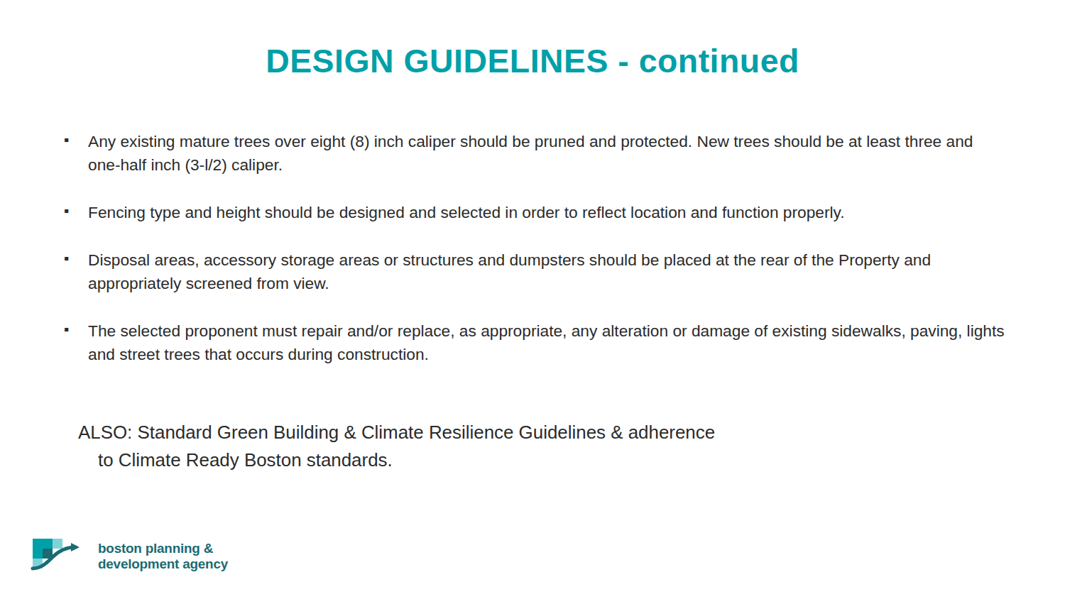DESIGN GUIDELINES - continued
Any existing mature trees over eight (8) inch caliper should be pruned and protected. New trees should be at least three and one-half inch (3-l/2) caliper.
Fencing type and height should be designed and selected in order to reflect location and function properly.
Disposal areas, accessory storage areas or structures and dumpsters should be placed at the rear of the Property and appropriately screened from view.
The selected proponent must repair and/or replace, as appropriate, any alteration or damage of existing sidewalks, paving, lights and street trees that occurs during construction.
ALSO: Standard Green Building & Climate Resilience Guidelines & adherence to Climate Ready Boston standards.
boston planning &
development agency